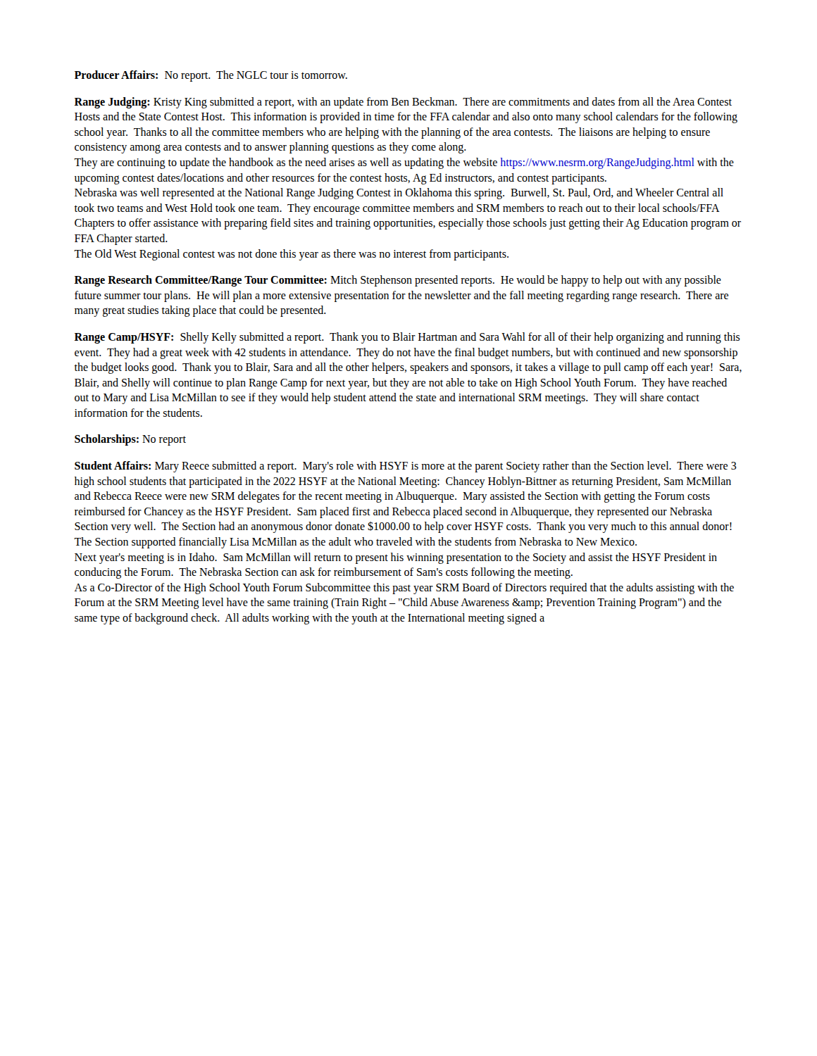Producer Affairs: No report. The NGLC tour is tomorrow.
Range Judging: Kristy King submitted a report, with an update from Ben Beckman. There are commitments and dates from all the Area Contest Hosts and the State Contest Host. This information is provided in time for the FFA calendar and also onto many school calendars for the following school year. Thanks to all the committee members who are helping with the planning of the area contests. The liaisons are helping to ensure consistency among area contests and to answer planning questions as they come along.
They are continuing to update the handbook as the need arises as well as updating the website https://www.nesrm.org/RangeJudging.html with the upcoming contest dates/locations and other resources for the contest hosts, Ag Ed instructors, and contest participants.
Nebraska was well represented at the National Range Judging Contest in Oklahoma this spring. Burwell, St. Paul, Ord, and Wheeler Central all took two teams and West Hold took one team. They encourage committee members and SRM members to reach out to their local schools/FFA Chapters to offer assistance with preparing field sites and training opportunities, especially those schools just getting their Ag Education program or FFA Chapter started.
The Old West Regional contest was not done this year as there was no interest from participants.
Range Research Committee/Range Tour Committee: Mitch Stephenson presented reports. He would be happy to help out with any possible future summer tour plans. He will plan a more extensive presentation for the newsletter and the fall meeting regarding range research. There are many great studies taking place that could be presented.
Range Camp/HSYF: Shelly Kelly submitted a report. Thank you to Blair Hartman and Sara Wahl for all of their help organizing and running this event. They had a great week with 42 students in attendance. They do not have the final budget numbers, but with continued and new sponsorship the budget looks good. Thank you to Blair, Sara and all the other helpers, speakers and sponsors, it takes a village to pull camp off each year! Sara, Blair, and Shelly will continue to plan Range Camp for next year, but they are not able to take on High School Youth Forum. They have reached out to Mary and Lisa McMillan to see if they would help student attend the state and international SRM meetings. They will share contact information for the students.
Scholarships: No report
Student Affairs: Mary Reece submitted a report. Mary's role with HSYF is more at the parent Society rather than the Section level. There were 3 high school students that participated in the 2022 HSYF at the National Meeting: Chancey Hoblyn-Bittner as returning President, Sam McMillan and Rebecca Reece were new SRM delegates for the recent meeting in Albuquerque. Mary assisted the Section with getting the Forum costs reimbursed for Chancey as the HSYF President. Sam placed first and Rebecca placed second in Albuquerque, they represented our Nebraska Section very well. The Section had an anonymous donor donate $1000.00 to help cover HSYF costs. Thank you very much to this annual donor! The Section supported financially Lisa McMillan as the adult who traveled with the students from Nebraska to New Mexico.
Next year's meeting is in Idaho. Sam McMillan will return to present his winning presentation to the Society and assist the HSYF President in conducing the Forum. The Nebraska Section can ask for reimbursement of Sam's costs following the meeting.
As a Co-Director of the High School Youth Forum Subcommittee this past year SRM Board of Directors required that the adults assisting with the Forum at the SRM Meeting level have the same training (Train Right – "Child Abuse Awareness &amp; Prevention Training Program") and the same type of background check. All adults working with the youth at the International meeting signed a